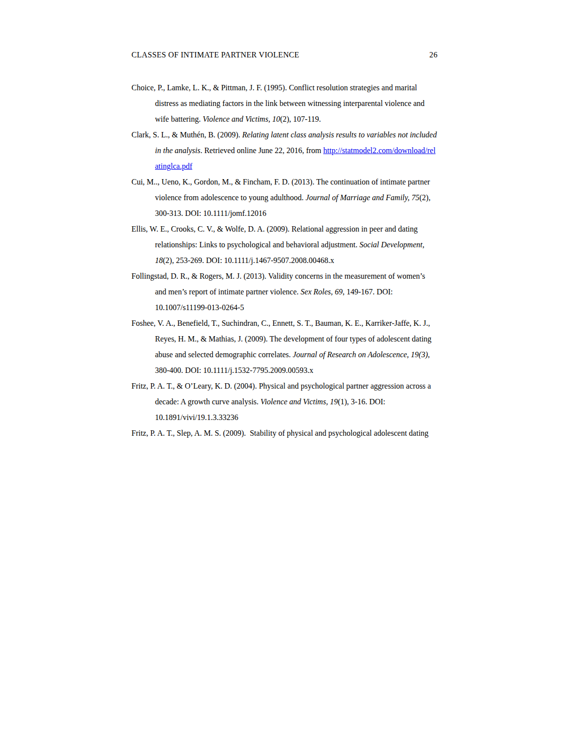Classes of Intimate Partner Violence 26
Choice, P., Lamke, L. K., & Pittman, J. F. (1995). Conflict resolution strategies and marital distress as mediating factors in the link between witnessing interparental violence and wife battering. Violence and Victims, 10(2), 107-119.
Clark, S. L., & Muthén, B. (2009). Relating latent class analysis results to variables not included in the analysis. Retrieved online June 22, 2016, from http://statmodel2.com/download/relatinglca.pdf
Cui, M.., Ueno, K., Gordon, M., & Fincham, F. D. (2013). The continuation of intimate partner violence from adolescence to young adulthood. Journal of Marriage and Family, 75(2), 300-313. DOI: 10.1111/jomf.12016
Ellis, W. E., Crooks, C. V., & Wolfe, D. A. (2009). Relational aggression in peer and dating relationships: Links to psychological and behavioral adjustment. Social Development, 18(2), 253-269. DOI: 10.1111/j.1467-9507.2008.00468.x
Follingstad, D. R., & Rogers, M. J. (2013). Validity concerns in the measurement of women’s and men’s report of intimate partner violence. Sex Roles, 69, 149-167. DOI: 10.1007/s11199-013-0264-5
Foshee, V. A., Benefield, T., Suchindran, C., Ennett, S. T., Bauman, K. E., Karriker-Jaffe, K. J., Reyes, H. M., & Mathias, J. (2009). The development of four types of adolescent dating abuse and selected demographic correlates. Journal of Research on Adolescence, 19(3), 380-400. DOI: 10.1111/j.1532-7795.2009.00593.x
Fritz, P. A. T., & O’Leary, K. D. (2004). Physical and psychological partner aggression across a decade: A growth curve analysis. Violence and Victims, 19(1), 3-16. DOI: 10.1891/vivi/19.1.3.33236
Fritz, P. A. T., Slep, A. M. S. (2009). Stability of physical and psychological adolescent dating